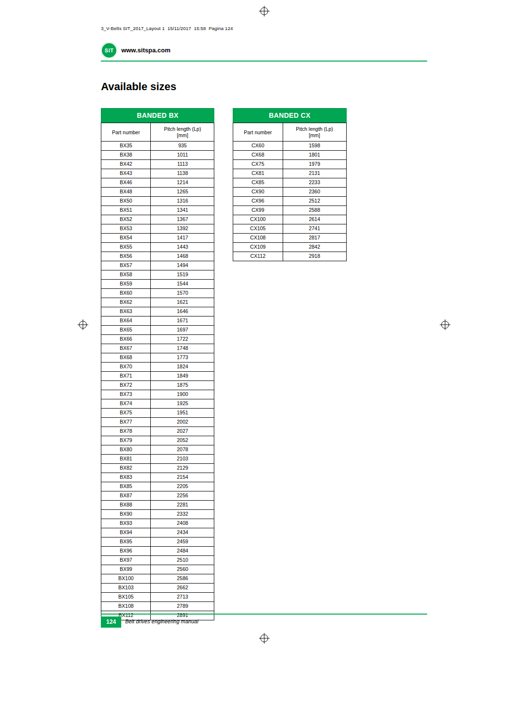3_V-Belts SIT_2017_Layout 1 15/11/2017 15:58 Pagina 124
SIT
www.sitspa.com
Available sizes
BANDED BX
| Part number | Pitch length (Lp) [mm] |
| --- | --- |
| BX35 | 935 |
| BX38 | 1011 |
| BX42 | 1113 |
| BX43 | 1138 |
| BX46 | 1214 |
| BX48 | 1265 |
| BX50 | 1316 |
| BX51 | 1341 |
| BX52 | 1367 |
| BX53 | 1392 |
| BX54 | 1417 |
| BX55 | 1443 |
| BX56 | 1468 |
| BX57 | 1494 |
| BX58 | 1519 |
| BX59 | 1544 |
| BX60 | 1570 |
| BX62 | 1621 |
| BX63 | 1646 |
| BX64 | 1671 |
| BX65 | 1697 |
| BX66 | 1722 |
| BX67 | 1748 |
| BX68 | 1773 |
| BX70 | 1824 |
| BX71 | 1849 |
| BX72 | 1875 |
| BX73 | 1900 |
| BX74 | 1925 |
| BX75 | 1951 |
| BX77 | 2002 |
| BX78 | 2027 |
| BX79 | 2052 |
| BX80 | 2078 |
| BX81 | 2103 |
| BX82 | 2129 |
| BX83 | 2154 |
| BX85 | 2205 |
| BX87 | 2256 |
| BX88 | 2281 |
| BX90 | 2332 |
| BX93 | 2408 |
| BX94 | 2434 |
| BX95 | 2459 |
| BX96 | 2484 |
| BX97 | 2510 |
| BX99 | 2560 |
| BX100 | 2586 |
| BX103 | 2662 |
| BX105 | 2713 |
| BX108 | 2789 |
| BX112 | 2891 |
BANDED CX
| Part number | Pitch length (Lp) [mm] |
| --- | --- |
| CX60 | 1598 |
| CX68 | 1801 |
| CX75 | 1979 |
| CX81 | 2131 |
| CX85 | 2233 |
| CX90 | 2360 |
| CX96 | 2512 |
| CX99 | 2588 |
| CX100 | 2614 |
| CX105 | 2741 |
| CX108 | 2817 |
| CX109 | 2842 |
| CX112 | 2918 |
124
Belt drives engineering manual